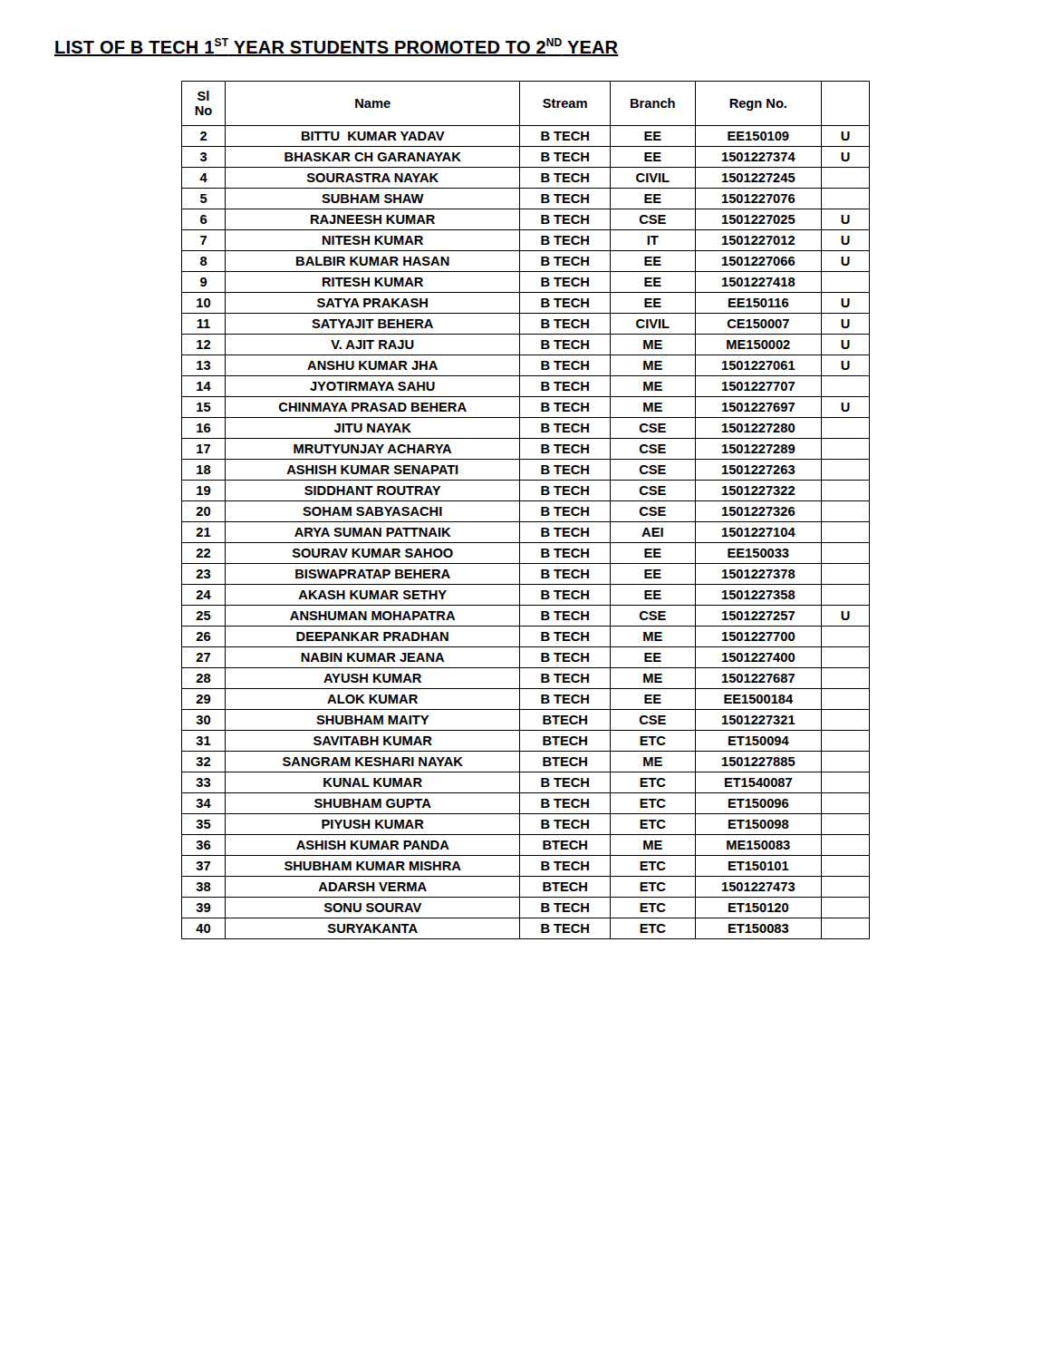LIST OF B TECH 1ST YEAR STUDENTS PROMOTED TO 2ND YEAR
| Sl No | Name | Stream | Branch | Regn No. | |
| --- | --- | --- | --- | --- | --- |
| 2 | BITTU KUMAR YADAV | B TECH | EE | EE150109 | U |
| 3 | BHASKAR CH GARANAYAK | B TECH | EE | 1501227374 | U |
| 4 | SOURASTRA NAYAK | B TECH | CIVIL | 1501227245 | |
| 5 | SUBHAM SHAW | B TECH | EE | 1501227076 | |
| 6 | RAJNEESH KUMAR | B TECH | CSE | 1501227025 | U |
| 7 | NITESH KUMAR | B TECH | IT | 1501227012 | U |
| 8 | BALBIR KUMAR HASAN | B TECH | EE | 1501227066 | U |
| 9 | RITESH KUMAR | B TECH | EE | 1501227418 | |
| 10 | SATYA PRAKASH | B TECH | EE | EE150116 | U |
| 11 | SATYAJIT BEHERA | B TECH | CIVIL | CE150007 | U |
| 12 | V. AJIT RAJU | B TECH | ME | ME150002 | U |
| 13 | ANSHU KUMAR JHA | B TECH | ME | 1501227061 | U |
| 14 | JYOTIRMAYA SAHU | B TECH | ME | 1501227707 | |
| 15 | CHINMAYA PRASAD BEHERA | B TECH | ME | 1501227697 | U |
| 16 | JITU NAYAK | B TECH | CSE | 1501227280 | |
| 17 | MRUTYUNJAY ACHARYA | B TECH | CSE | 1501227289 | |
| 18 | ASHISH KUMAR SENAPATI | B TECH | CSE | 1501227263 | |
| 19 | SIDDHANT ROUTRAY | B TECH | CSE | 1501227322 | |
| 20 | SOHAM SABYASACHI | B TECH | CSE | 1501227326 | |
| 21 | ARYA SUMAN PATTNAIK | B TECH | AEI | 1501227104 | |
| 22 | SOURAV KUMAR SAHOO | B TECH | EE | EE150033 | |
| 23 | BISWAPRATAP BEHERA | B TECH | EE | 1501227378 | |
| 24 | AKASH KUMAR SETHY | B TECH | EE | 1501227358 | |
| 25 | ANSHUMAN MOHAPATRA | B TECH | CSE | 1501227257 | U |
| 26 | DEEPANKAR PRADHAN | B TECH | ME | 1501227700 | |
| 27 | NABIN KUMAR JEANA | B TECH | EE | 1501227400 | |
| 28 | AYUSH KUMAR | B TECH | ME | 1501227687 | |
| 29 | ALOK KUMAR | B TECH | EE | EE1500184 | |
| 30 | SHUBHAM MAITY | BTECH | CSE | 1501227321 | |
| 31 | SAVITABH KUMAR | BTECH | ETC | ET150094 | |
| 32 | SANGRAM KESHARI NAYAK | BTECH | ME | 1501227885 | |
| 33 | KUNAL KUMAR | B TECH | ETC | ET1540087 | |
| 34 | SHUBHAM GUPTA | B TECH | ETC | ET150096 | |
| 35 | PIYUSH KUMAR | B TECH | ETC | ET150098 | |
| 36 | ASHISH KUMAR PANDA | BTECH | ME | ME150083 | |
| 37 | SHUBHAM KUMAR MISHRA | B TECH | ETC | ET150101 | |
| 38 | ADARSH VERMA | BTECH | ETC | 1501227473 | |
| 39 | SONU SOURAV | B TECH | ETC | ET150120 | |
| 40 | SURYAKANTA | B TECH | ETC | ET150083 | |